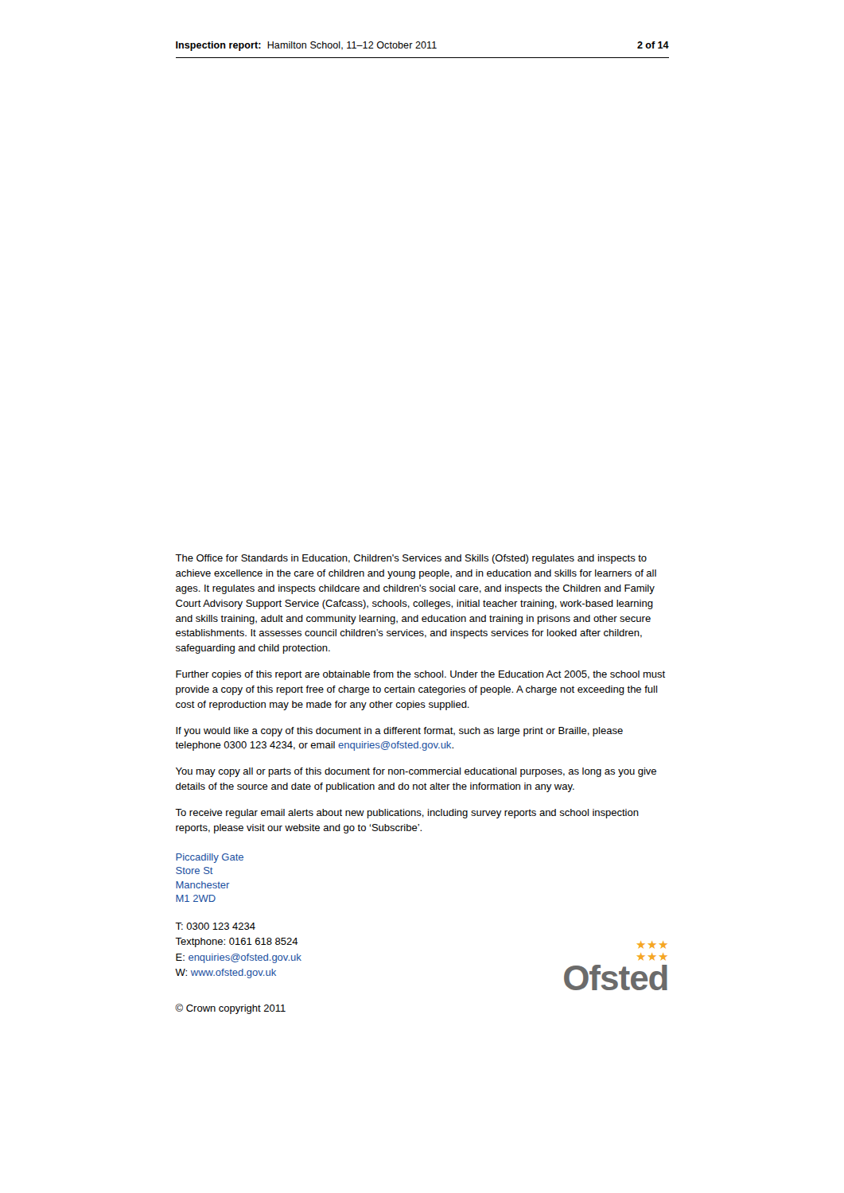Inspection report: Hamilton School, 11–12 October 2011
2 of 14
The Office for Standards in Education, Children's Services and Skills (Ofsted) regulates and inspects to achieve excellence in the care of children and young people, and in education and skills for learners of all ages. It regulates and inspects childcare and children's social care, and inspects the Children and Family Court Advisory Support Service (Cafcass), schools, colleges, initial teacher training, work-based learning and skills training, adult and community learning, and education and training in prisons and other secure establishments. It assesses council children’s services, and inspects services for looked after children, safeguarding and child protection.
Further copies of this report are obtainable from the school. Under the Education Act 2005, the school must provide a copy of this report free of charge to certain categories of people. A charge not exceeding the full cost of reproduction may be made for any other copies supplied.
If you would like a copy of this document in a different format, such as large print or Braille, please telephone 0300 123 4234, or email enquiries@ofsted.gov.uk.
You may copy all or parts of this document for non-commercial educational purposes, as long as you give details of the source and date of publication and do not alter the information in any way.
To receive regular email alerts about new publications, including survey reports and school inspection reports, please visit our website and go to ‘Subscribe’.
Piccadilly Gate Store St Manchester M1 2WD
T: 0300 123 4234
Textphone: 0161 618 8524
E: enquiries@ofsted.gov.uk
W: www.ofsted.gov.uk
★★★
★★★ Ofsted
© Crown copyright 2011